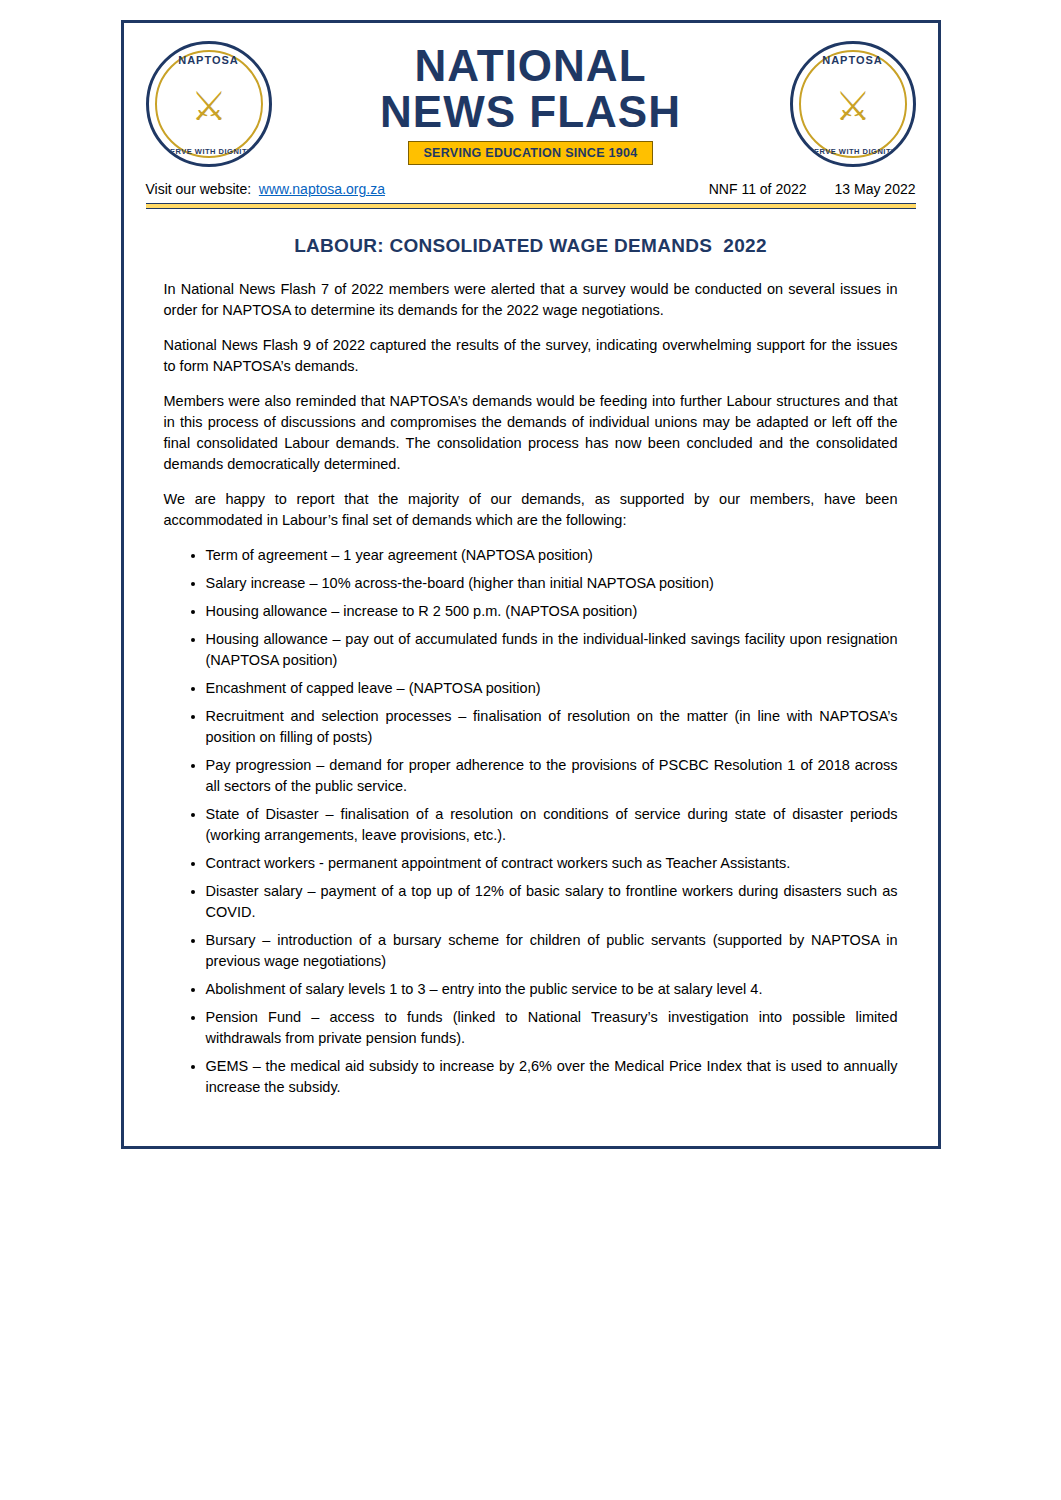NAPTOSA
⚔
SERVE WITH DIGNITY
NATIONAL
NEWS FLASH
SERVING EDUCATION SINCE 1904
NAPTOSA
⚔
SERVE WITH DIGNITY
Visit our website: www.naptosa.org.za
NNF 11 of 202213 May 2022
LABOUR: CONSOLIDATED WAGE DEMANDS 2022
In National News Flash 7 of 2022 members were alerted that a survey would be conducted on several issues in order for NAPTOSA to determine its demands for the 2022 wage negotiations.
National News Flash 9 of 2022 captured the results of the survey, indicating overwhelming support for the issues to form NAPTOSA’s demands.
Members were also reminded that NAPTOSA’s demands would be feeding into further Labour structures and that in this process of discussions and compromises the demands of individual unions may be adapted or left off the final consolidated Labour demands. The consolidation process has now been concluded and the consolidated demands democratically determined.
We are happy to report that the majority of our demands, as supported by our members, have been accommodated in Labour’s final set of demands which are the following:
Term of agreement – 1 year agreement (NAPTOSA position)
Salary increase – 10% across-the-board (higher than initial NAPTOSA position)
Housing allowance – increase to R 2 500 p.m. (NAPTOSA position)
Housing allowance – pay out of accumulated funds in the individual-linked savings facility upon resignation (NAPTOSA position)
Encashment of capped leave – (NAPTOSA position)
Recruitment and selection processes – finalisation of resolution on the matter (in line with NAPTOSA’s position on filling of posts)
Pay progression – demand for proper adherence to the provisions of PSCBC Resolution 1 of 2018 across all sectors of the public service.
State of Disaster – finalisation of a resolution on conditions of service during state of disaster periods (working arrangements, leave provisions, etc.).
Contract workers - permanent appointment of contract workers such as Teacher Assistants.
Disaster salary – payment of a top up of 12% of basic salary to frontline workers during disasters such as COVID.
Bursary – introduction of a bursary scheme for children of public servants (supported by NAPTOSA in previous wage negotiations)
Abolishment of salary levels 1 to 3 – entry into the public service to be at salary level 4.
Pension Fund – access to funds (linked to National Treasury’s investigation into possible limited withdrawals from private pension funds).
GEMS – the medical aid subsidy to increase by 2,6% over the Medical Price Index that is used to annually increase the subsidy.